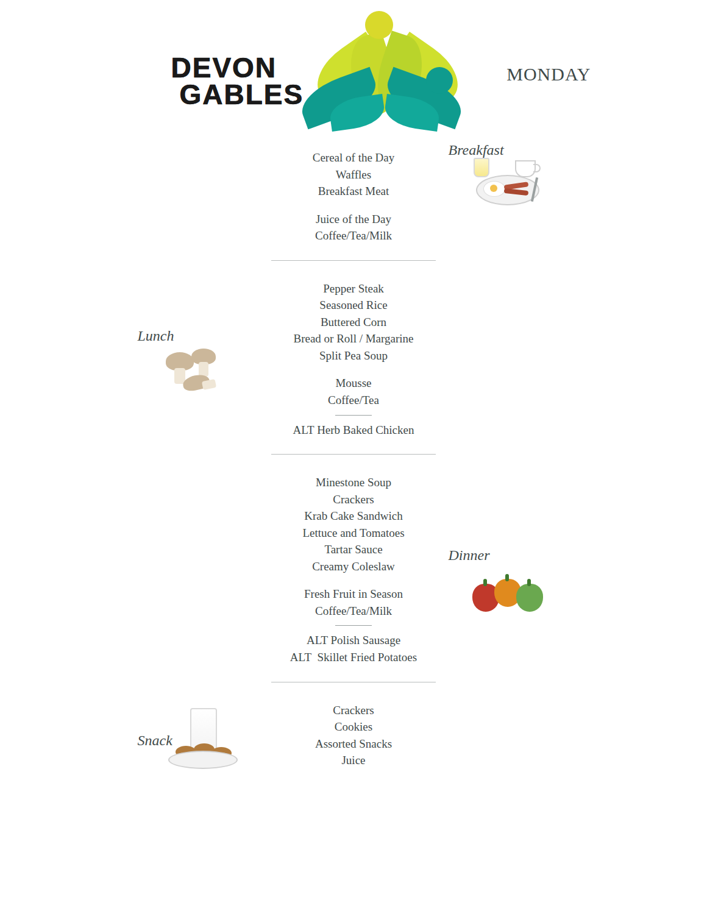DEVON GABLES
MONDAY
Breakfast
Cereal of the Day
Waffles
Breakfast Meat
Juice of the Day
Coffee/Tea/Milk
Lunch
Pepper Steak
Seasoned Rice
Buttered Corn
Bread or Roll / Margarine
Split Pea Soup
Mousse
Coffee/Tea
ALT Herb Baked Chicken
Dinner
Minestone Soup
Crackers
Krab Cake Sandwich
Lettuce and Tomatoes
Tartar Sauce
Creamy Coleslaw
Fresh Fruit in Season
Coffee/Tea/Milk
ALT Polish Sausage
ALT Skillet Fried Potatoes
Snack
Crackers
Cookies
Assorted Snacks
Juice